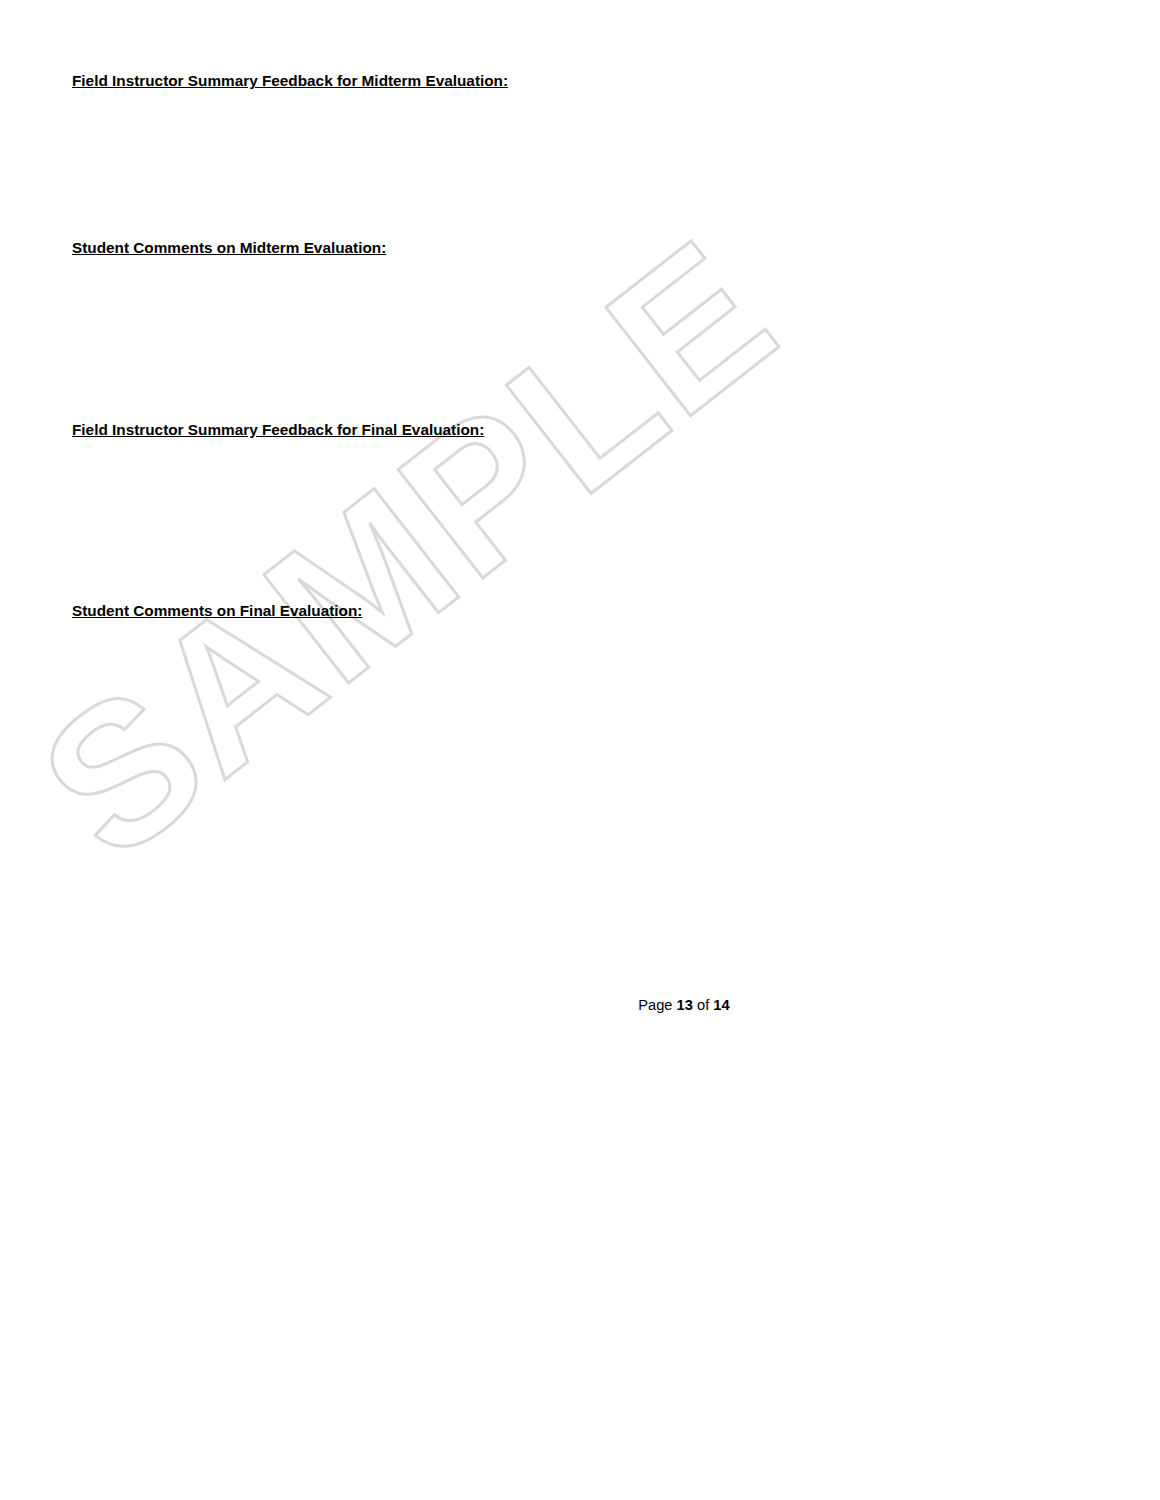SAMPLE
Field Instructor Summary Feedback for Midterm Evaluation:
Student Comments on Midterm Evaluation:
Field Instructor Summary Feedback for Final Evaluation:
Student Comments on Final Evaluation:
Page 13 of 14